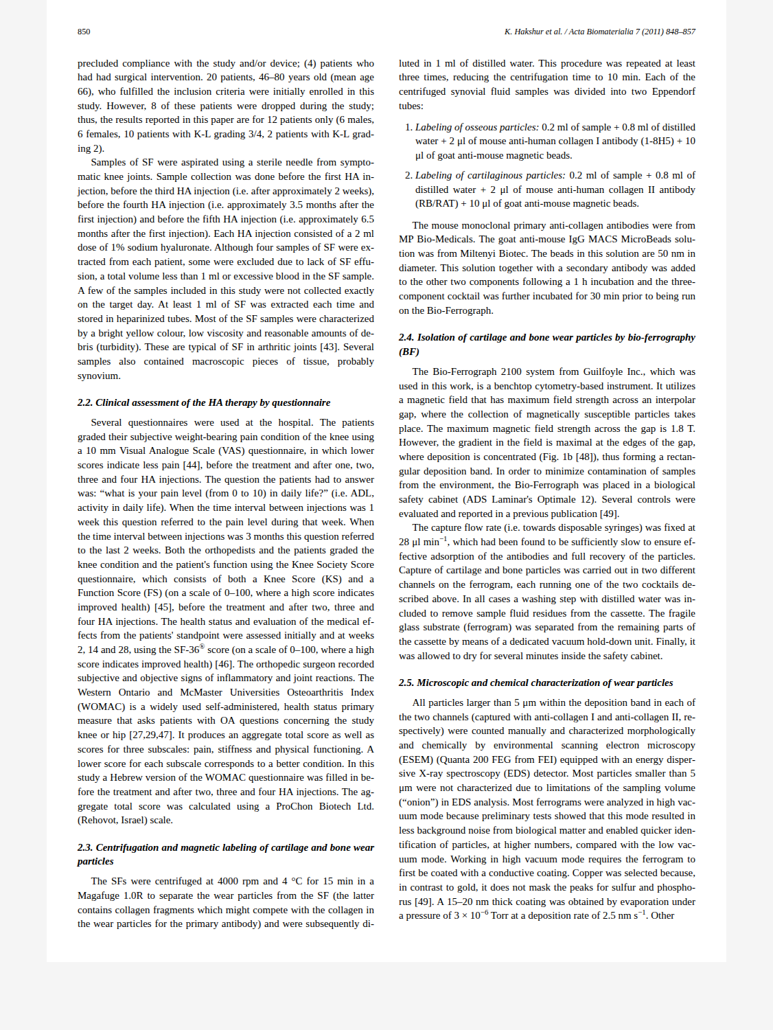850 K. Hakshur et al. / Acta Biomaterialia 7 (2011) 848–857
precluded compliance with the study and/or device; (4) patients who had had surgical intervention. 20 patients, 46–80 years old (mean age 66), who fulfilled the inclusion criteria were initially enrolled in this study. However, 8 of these patients were dropped during the study; thus, the results reported in this paper are for 12 patients only (6 males, 6 females, 10 patients with K-L grading 3/4, 2 patients with K-L grading 2).
Samples of SF were aspirated using a sterile needle from symptomatic knee joints. Sample collection was done before the first HA injection, before the third HA injection (i.e. after approximately 2 weeks), before the fourth HA injection (i.e. approximately 3.5 months after the first injection) and before the fifth HA injection (i.e. approximately 6.5 months after the first injection). Each HA injection consisted of a 2 ml dose of 1% sodium hyaluronate. Although four samples of SF were extracted from each patient, some were excluded due to lack of SF effusion, a total volume less than 1 ml or excessive blood in the SF sample. A few of the samples included in this study were not collected exactly on the target day. At least 1 ml of SF was extracted each time and stored in heparinized tubes. Most of the SF samples were characterized by a bright yellow colour, low viscosity and reasonable amounts of debris (turbidity). These are typical of SF in arthritic joints [43]. Several samples also contained macroscopic pieces of tissue, probably synovium.
2.2. Clinical assessment of the HA therapy by questionnaire
Several questionnaires were used at the hospital. The patients graded their subjective weight-bearing pain condition of the knee using a 10 mm Visual Analogue Scale (VAS) questionnaire, in which lower scores indicate less pain [44], before the treatment and after one, two, three and four HA injections. The question the patients had to answer was: “what is your pain level (from 0 to 10) in daily life?” (i.e. ADL, activity in daily life). When the time interval between injections was 1 week this question referred to the pain level during that week. When the time interval between injections was 3 months this question referred to the last 2 weeks. Both the orthopedists and the patients graded the knee condition and the patient's function using the Knee Society Score questionnaire, which consists of both a Knee Score (KS) and a Function Score (FS) (on a scale of 0–100, where a high score indicates improved health) [45], before the treatment and after two, three and four HA injections. The health status and evaluation of the medical effects from the patients' standpoint were assessed initially and at weeks 2, 14 and 28, using the SF-36® score (on a scale of 0–100, where a high score indicates improved health) [46]. The orthopedic surgeon recorded subjective and objective signs of inflammatory and joint reactions. The Western Ontario and McMaster Universities Osteoarthritis Index (WOMAC) is a widely used self-administered, health status primary measure that asks patients with OA questions concerning the study knee or hip [27,29,47]. It produces an aggregate total score as well as scores for three subscales: pain, stiffness and physical functioning. A lower score for each subscale corresponds to a better condition. In this study a Hebrew version of the WOMAC questionnaire was filled in before the treatment and after two, three and four HA injections. The aggregate total score was calculated using a ProChon Biotech Ltd. (Rehovot, Israel) scale.
2.3. Centrifugation and magnetic labeling of cartilage and bone wear particles
The SFs were centrifuged at 4000 rpm and 4 °C for 15 min in a Magafuge 1.0R to separate the wear particles from the SF (the latter contains collagen fragments which might compete with the collagen in the wear particles for the primary antibody) and were subsequently diluted in 1 ml of distilled water. This procedure was repeated at least three times, reducing the centrifugation time to 10 min. Each of the centrifuged synovial fluid samples was divided into two Eppendorf tubes:
Labeling of osseous particles: 0.2 ml of sample + 0.8 ml of distilled water + 2 μl of mouse anti-human collagen I antibody (1-8H5) + 10 μl of goat anti-mouse magnetic beads.
Labeling of cartilaginous particles: 0.2 ml of sample + 0.8 ml of distilled water + 2 μl of mouse anti-human collagen II antibody (RB/RAT) + 10 μl of goat anti-mouse magnetic beads.
The mouse monoclonal primary anti-collagen antibodies were from MP Bio-Medicals. The goat anti-mouse IgG MACS MicroBeads solution was from Miltenyi Biotec. The beads in this solution are 50 nm in diameter. This solution together with a secondary antibody was added to the other two components following a 1 h incubation and the three-component cocktail was further incubated for 30 min prior to being run on the Bio-Ferrograph.
2.4. Isolation of cartilage and bone wear particles by bio-ferrography (BF)
The Bio-Ferrograph 2100 system from Guilfoyle Inc., which was used in this work, is a benchtop cytometry-based instrument. It utilizes a magnetic field that has maximum field strength across an interpolar gap, where the collection of magnetically susceptible particles takes place. The maximum magnetic field strength across the gap is 1.8 T. However, the gradient in the field is maximal at the edges of the gap, where deposition is concentrated (Fig. 1b [48]), thus forming a rectangular deposition band. In order to minimize contamination of samples from the environment, the Bio-Ferrograph was placed in a biological safety cabinet (ADS Laminar's Optimale 12). Several controls were evaluated and reported in a previous publication [49].
The capture flow rate (i.e. towards disposable syringes) was fixed at 28 μl min−1, which had been found to be sufficiently slow to ensure effective adsorption of the antibodies and full recovery of the particles. Capture of cartilage and bone particles was carried out in two different channels on the ferrogram, each running one of the two cocktails described above. In all cases a washing step with distilled water was included to remove sample fluid residues from the cassette. The fragile glass substrate (ferrogram) was separated from the remaining parts of the cassette by means of a dedicated vacuum hold-down unit. Finally, it was allowed to dry for several minutes inside the safety cabinet.
2.5. Microscopic and chemical characterization of wear particles
All particles larger than 5 μm within the deposition band in each of the two channels (captured with anti-collagen I and anti-collagen II, respectively) were counted manually and characterized morphologically and chemically by environmental scanning electron microscopy (ESEM) (Quanta 200 FEG from FEI) equipped with an energy dispersive X-ray spectroscopy (EDS) detector. Most particles smaller than 5 μm were not characterized due to limitations of the sampling volume (“onion”) in EDS analysis. Most ferrograms were analyzed in high vacuum mode because preliminary tests showed that this mode resulted in less background noise from biological matter and enabled quicker identification of particles, at higher numbers, compared with the low vacuum mode. Working in high vacuum mode requires the ferrogram to first be coated with a conductive coating. Copper was selected because, in contrast to gold, it does not mask the peaks for sulfur and phosphorus [49]. A 15–20 nm thick coating was obtained by evaporation under a pressure of 3 × 10−6 Torr at a deposition rate of 2.5 nm s−1. Other